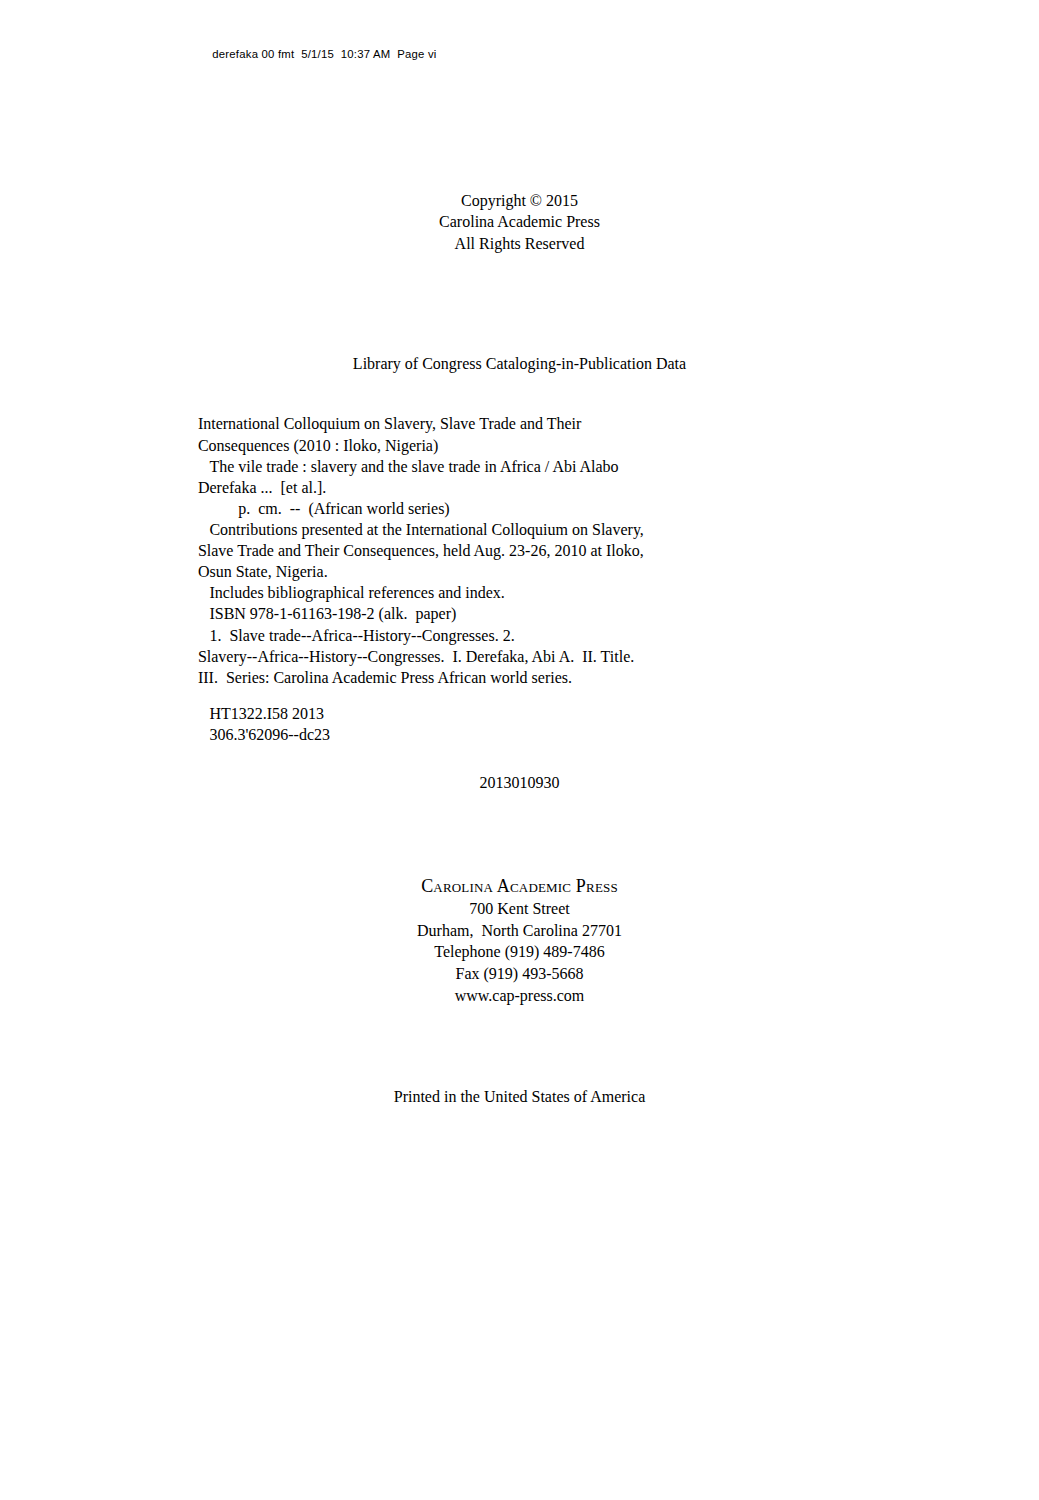derefaka 00 fmt 5/1/15 10:37 AM Page vi
Copyright © 2015
Carolina Academic Press
All Rights Reserved
Library of Congress Cataloging-in-Publication Data
International Colloquium on Slavery, Slave Trade and Their
Consequences (2010 : Iloko, Nigeria)
The vile trade : slavery and the slave trade in Africa / Abi Alabo
Derefaka ... [et al.].
p. cm. -- (African world series)
Contributions presented at the International Colloquium on Slavery,
Slave Trade and Their Consequences, held Aug. 23-26, 2010 at Iloko,
Osun State, Nigeria.
Includes bibliographical references and index.
ISBN 978-1-61163-198-2 (alk. paper)
1. Slave trade--Africa--History--Congresses. 2.
Slavery--Africa--History--Congresses. I. Derefaka, Abi A. II. Title.
III. Series: Carolina Academic Press African world series.
HT1322.I58 2013
306.3'62096--dc23
2013010930
Carolina Academic Press
700 Kent Street
Durham, North Carolina 27701
Telephone (919) 489-7486
Fax (919) 493-5668
www.cap-press.com
Printed in the United States of America